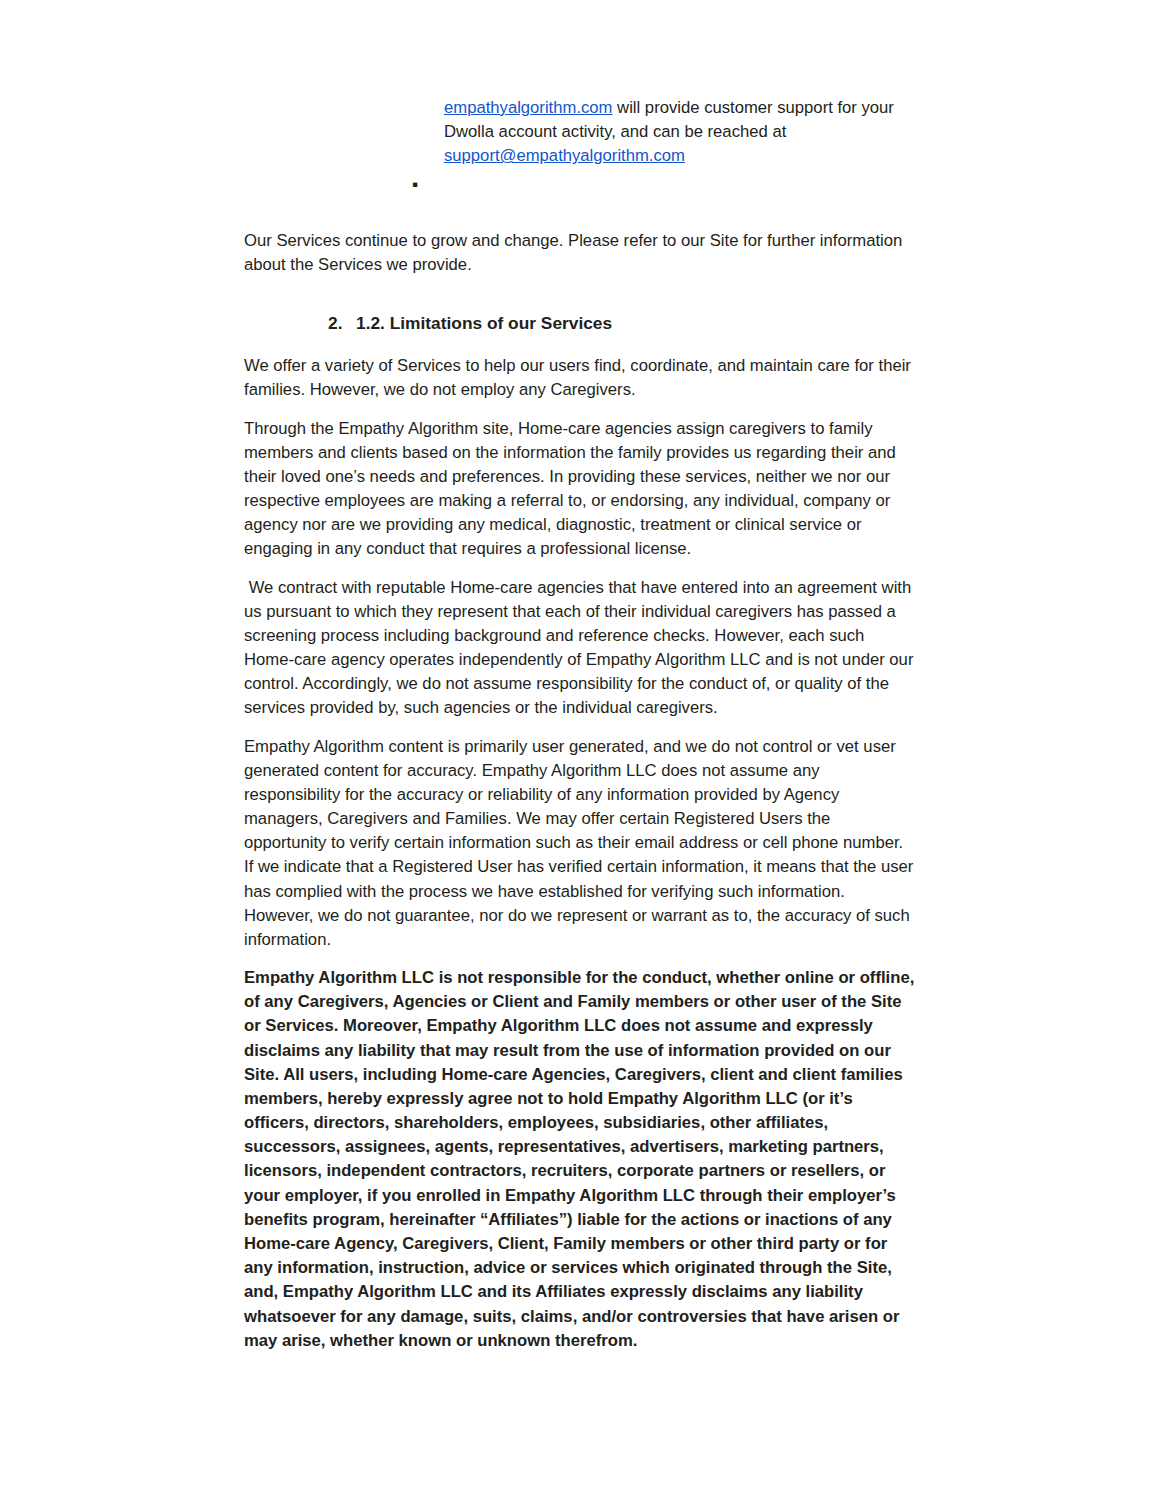empathyalgorithm.com will provide customer support for your Dwolla account activity, and can be reached at support@empathyalgorithm.com
Our Services continue to grow and change. Please refer to our Site for further information about the Services we provide.
1.2. Limitations of our Services
We offer a variety of Services to help our users find, coordinate, and maintain care for their families. However, we do not employ any Caregivers.
Through the Empathy Algorithm site, Home-care agencies assign caregivers to family members and clients based on the information the family provides us regarding their and their loved one’s needs and preferences. In providing these services, neither we nor our respective employees are making a referral to, or endorsing, any individual, company or agency nor are we providing any medical, diagnostic, treatment or clinical service or engaging in any conduct that requires a professional license.
We contract with reputable Home-care agencies that have entered into an agreement with us pursuant to which they represent that each of their individual caregivers has passed a screening process including background and reference checks. However, each such Home-care agency operates independently of Empathy Algorithm LLC and is not under our control. Accordingly, we do not assume responsibility for the conduct of, or quality of the services provided by, such agencies or the individual caregivers.
Empathy Algorithm content is primarily user generated, and we do not control or vet user generated content for accuracy. Empathy Algorithm LLC does not assume any responsibility for the accuracy or reliability of any information provided by Agency managers, Caregivers and Families. We may offer certain Registered Users the opportunity to verify certain information such as their email address or cell phone number. If we indicate that a Registered User has verified certain information, it means that the user has complied with the process we have established for verifying such information. However, we do not guarantee, nor do we represent or warrant as to, the accuracy of such information.
Empathy Algorithm LLC is not responsible for the conduct, whether online or offline, of any Caregivers, Agencies or Client and Family members or other user of the Site or Services. Moreover, Empathy Algorithm LLC does not assume and expressly disclaims any liability that may result from the use of information provided on our Site. All users, including Home-care Agencies, Caregivers, client and client families members, hereby expressly agree not to hold Empathy Algorithm LLC (or it’s officers, directors, shareholders, employees, subsidiaries, other affiliates, successors, assignees, agents, representatives, advertisers, marketing partners, licensors, independent contractors, recruiters, corporate partners or resellers, or your employer, if you enrolled in Empathy Algorithm LLC through their employer’s benefits program, hereinafter “Affiliates”) liable for the actions or inactions of any Home-care Agency, Caregivers, Client, Family members or other third party or for any information, instruction, advice or services which originated through the Site, and, Empathy Algorithm LLC and its Affiliates expressly disclaims any liability whatsoever for any damage, suits, claims, and/or controversies that have arisen or may arise, whether known or unknown therefrom.